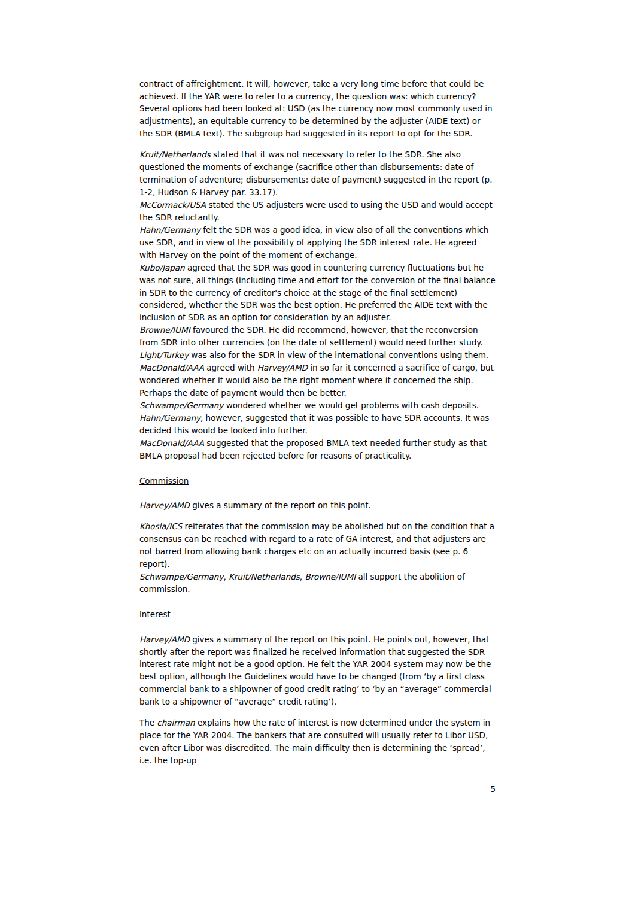contract of affreightment. It will, however, take a very long time before that could be achieved. If the YAR were to refer to a currency, the question was: which currency? Several options had been looked at: USD (as the currency now most commonly used in adjustments), an equitable currency to be determined by the adjuster (AIDE text) or the SDR (BMLA text). The subgroup had suggested in its report to opt for the SDR.
Kruit/Netherlands stated that it was not necessary to refer to the SDR. She also questioned the moments of exchange (sacrifice other than disbursements: date of termination of adventure; disbursements: date of payment) suggested in the report (p. 1-2, Hudson & Harvey par. 33.17).
McCormack/USA stated the US adjusters were used to using the USD and would accept the SDR reluctantly.
Hahn/Germany felt the SDR was a good idea, in view also of all the conventions which use SDR, and in view of the possibility of applying the SDR interest rate. He agreed with Harvey on the point of the moment of exchange.
Kubo/Japan agreed that the SDR was good in countering currency fluctuations but he was not sure, all things (including time and effort for the conversion of the final balance in SDR to the currency of creditor's choice at the stage of the final settlement) considered, whether the SDR was the best option. He preferred the AIDE text with the inclusion of SDR as an option for consideration by an adjuster.
Browne/IUMI favoured the SDR. He did recommend, however, that the reconversion from SDR into other currencies (on the date of settlement) would need further study.
Light/Turkey was also for the SDR in view of the international conventions using them.
MacDonald/AAA agreed with Harvey/AMD in so far it concerned a sacrifice of cargo, but wondered whether it would also be the right moment where it concerned the ship. Perhaps the date of payment would then be better.
Schwampe/Germany wondered whether we would get problems with cash deposits.
Hahn/Germany, however, suggested that it was possible to have SDR accounts. It was decided this would be looked into further.
MacDonald/AAA suggested that the proposed BMLA text needed further study as that BMLA proposal had been rejected before for reasons of practicality.
Commission
Harvey/AMD gives a summary of the report on this point.
Khosla/ICS reiterates that the commission may be abolished but on the condition that a consensus can be reached with regard to a rate of GA interest, and that adjusters are not barred from allowing bank charges etc on an actually incurred basis (see p. 6 report).
Schwampe/Germany, Kruit/Netherlands, Browne/IUMI all support the abolition of commission.
Interest
Harvey/AMD gives a summary of the report on this point. He points out, however, that shortly after the report was finalized he received information that suggested the SDR interest rate might not be a good option. He felt the YAR 2004 system may now be the best option, although the Guidelines would have to be changed (from ‘by a first class commercial bank to a shipowner of good credit rating’ to ‘by an “average” commercial bank to a shipowner of “average” credit rating’).
The chairman explains how the rate of interest is now determined under the system in place for the YAR 2004. The bankers that are consulted will usually refer to Libor USD, even after Libor was discredited. The main difficulty then is determining the ‘spread’, i.e. the top-up
5